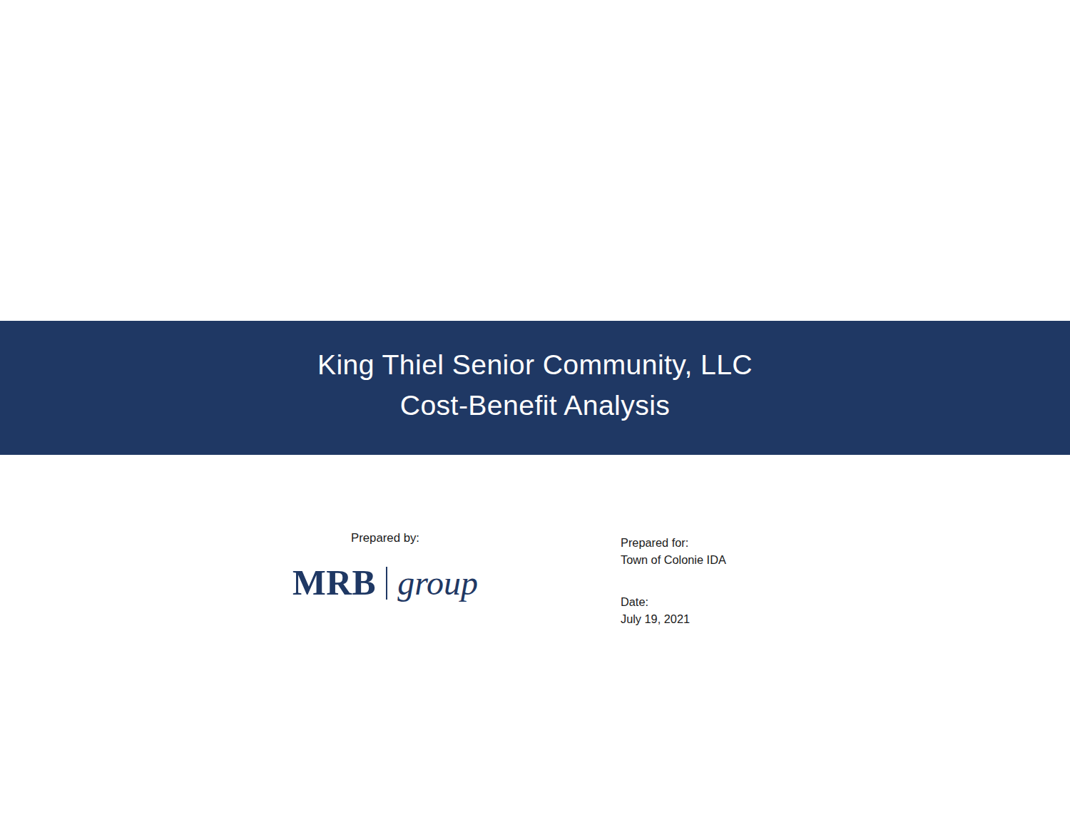King Thiel Senior Community, LLC Cost-Benefit Analysis
Prepared by:
MRB group
Prepared for:
Town of Colonie IDA
Date:
July 19, 2021